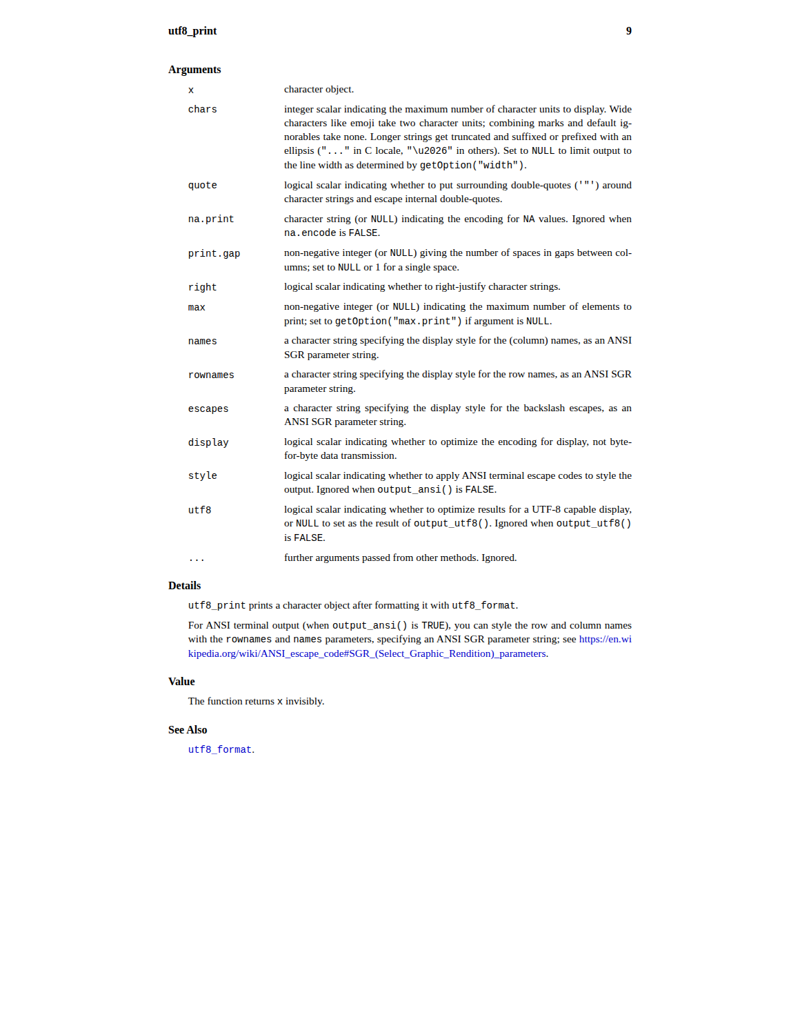utf8_print 9
Arguments
x
character object.
chars
integer scalar indicating the maximum number of character units to display. Wide characters like emoji take two character units; combining marks and default ignorables take none. Longer strings get truncated and suffixed or prefixed with an ellipsis ("..." in C locale, "\u2026" in others). Set to NULL to limit output to the line width as determined by getOption("width").
quote
logical scalar indicating whether to put surrounding double-quotes ('"') around character strings and escape internal double-quotes.
na.print
character string (or NULL) indicating the encoding for NA values. Ignored when na.encode is FALSE.
print.gap
non-negative integer (or NULL) giving the number of spaces in gaps between columns; set to NULL or 1 for a single space.
right
logical scalar indicating whether to right-justify character strings.
max
non-negative integer (or NULL) indicating the maximum number of elements to print; set to getOption("max.print") if argument is NULL.
names
a character string specifying the display style for the (column) names, as an ANSI SGR parameter string.
rownames
a character string specifying the display style for the row names, as an ANSI SGR parameter string.
escapes
a character string specifying the display style for the backslash escapes, as an ANSI SGR parameter string.
display
logical scalar indicating whether to optimize the encoding for display, not byte-for-byte data transmission.
style
logical scalar indicating whether to apply ANSI terminal escape codes to style the output. Ignored when output_ansi() is FALSE.
utf8
logical scalar indicating whether to optimize results for a UTF-8 capable display, or NULL to set as the result of output_utf8(). Ignored when output_utf8() is FALSE.
...
further arguments passed from other methods. Ignored.
Details
utf8_print prints a character object after formatting it with utf8_format.
For ANSI terminal output (when output_ansi() is TRUE), you can style the row and column names with the rownames and names parameters, specifying an ANSI SGR parameter string; see https://en.wikipedia.org/wiki/ANSI_escape_code#SGR_(Select_Graphic_Rendition)_parameters.
Value
The function returns x invisibly.
See Also
utf8_format.